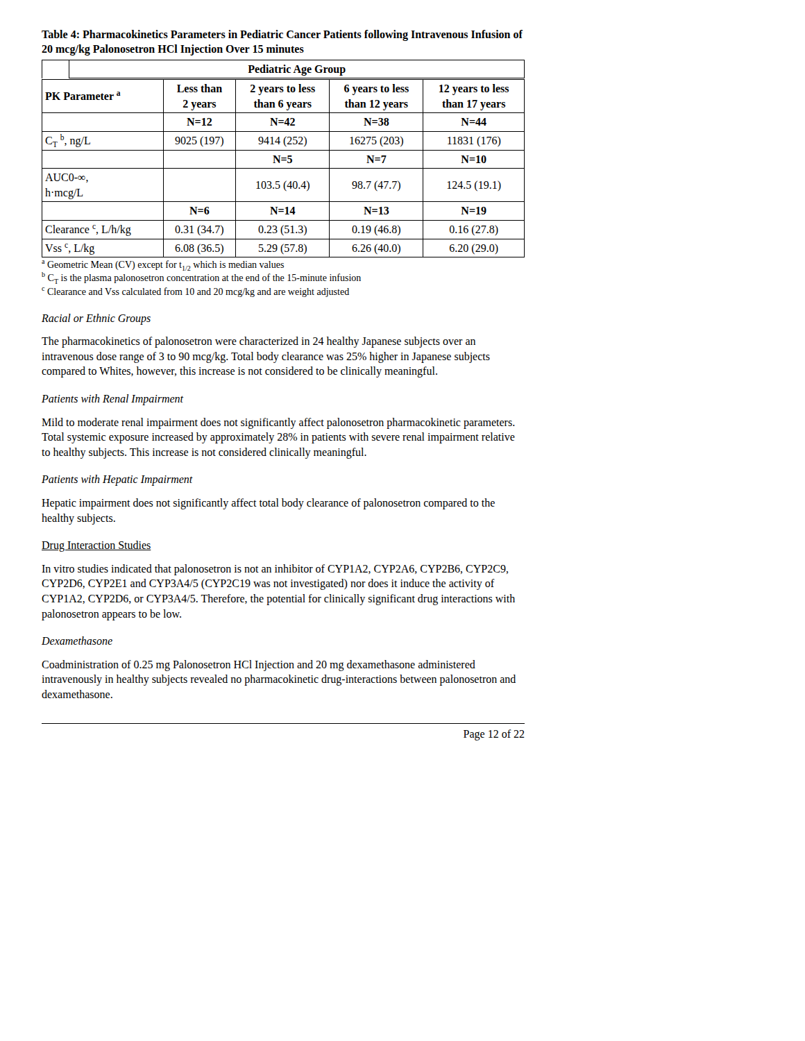Table 4: Pharmacokinetics Parameters in Pediatric Cancer Patients following Intravenous Infusion of 20 mcg/kg Palonosetron HCl Injection Over 15 minutes
| | Pediatric Age Group |
| PK Parameter a | Less than 2 years | 2 years to less than 6 years | 6 years to less than 12 years | 12 years to less than 17 years |
| --- | --- | --- | --- | --- |
| | N=12 | N=42 | N=38 | N=44 |
| C T b , ng/L | 9025 (197) | 9414 (252) | 16275 (203) | 11831 (176) |
| | | N=5 | N=7 | N=10 |
| AUC0-∞, h·mcg/L | | 103.5 (40.4) | 98.7 (47.7) | 124.5 (19.1) |
| | N=6 | N=14 | N=13 | N=19 |
| Clearance c , L/h/kg | 0.31 (34.7) | 0.23 (51.3) | 0.19 (46.8) | 0.16 (27.8) |
| Vss c , L/kg | 6.08 (36.5) | 5.29 (57.8) | 6.26 (40.0) | 6.20 (29.0) |
a Geometric Mean (CV) except for t1/2 which is median values
b CT is the plasma palonosetron concentration at the end of the 15-minute infusion
c Clearance and Vss calculated from 10 and 20 mcg/kg and are weight adjusted
Racial or Ethnic Groups
The pharmacokinetics of palonosetron were characterized in 24 healthy Japanese subjects over an intravenous dose range of 3 to 90 mcg/kg. Total body clearance was 25% higher in Japanese subjects compared to Whites, however, this increase is not considered to be clinically meaningful.
Patients with Renal Impairment
Mild to moderate renal impairment does not significantly affect palonosetron pharmacokinetic parameters. Total systemic exposure increased by approximately 28% in patients with severe renal impairment relative to healthy subjects. This increase is not considered clinically meaningful.
Patients with Hepatic Impairment
Hepatic impairment does not significantly affect total body clearance of palonosetron compared to the healthy subjects.
Drug Interaction Studies
In vitro studies indicated that palonosetron is not an inhibitor of CYP1A2, CYP2A6, CYP2B6, CYP2C9, CYP2D6, CYP2E1 and CYP3A4/5 (CYP2C19 was not investigated) nor does it induce the activity of CYP1A2, CYP2D6, or CYP3A4/5. Therefore, the potential for clinically significant drug interactions with palonosetron appears to be low.
Dexamethasone
Coadministration of 0.25 mg Palonosetron HCl Injection and 20 mg dexamethasone administered intravenously in healthy subjects revealed no pharmacokinetic drug-interactions between palonosetron and dexamethasone.
Page 12 of 22